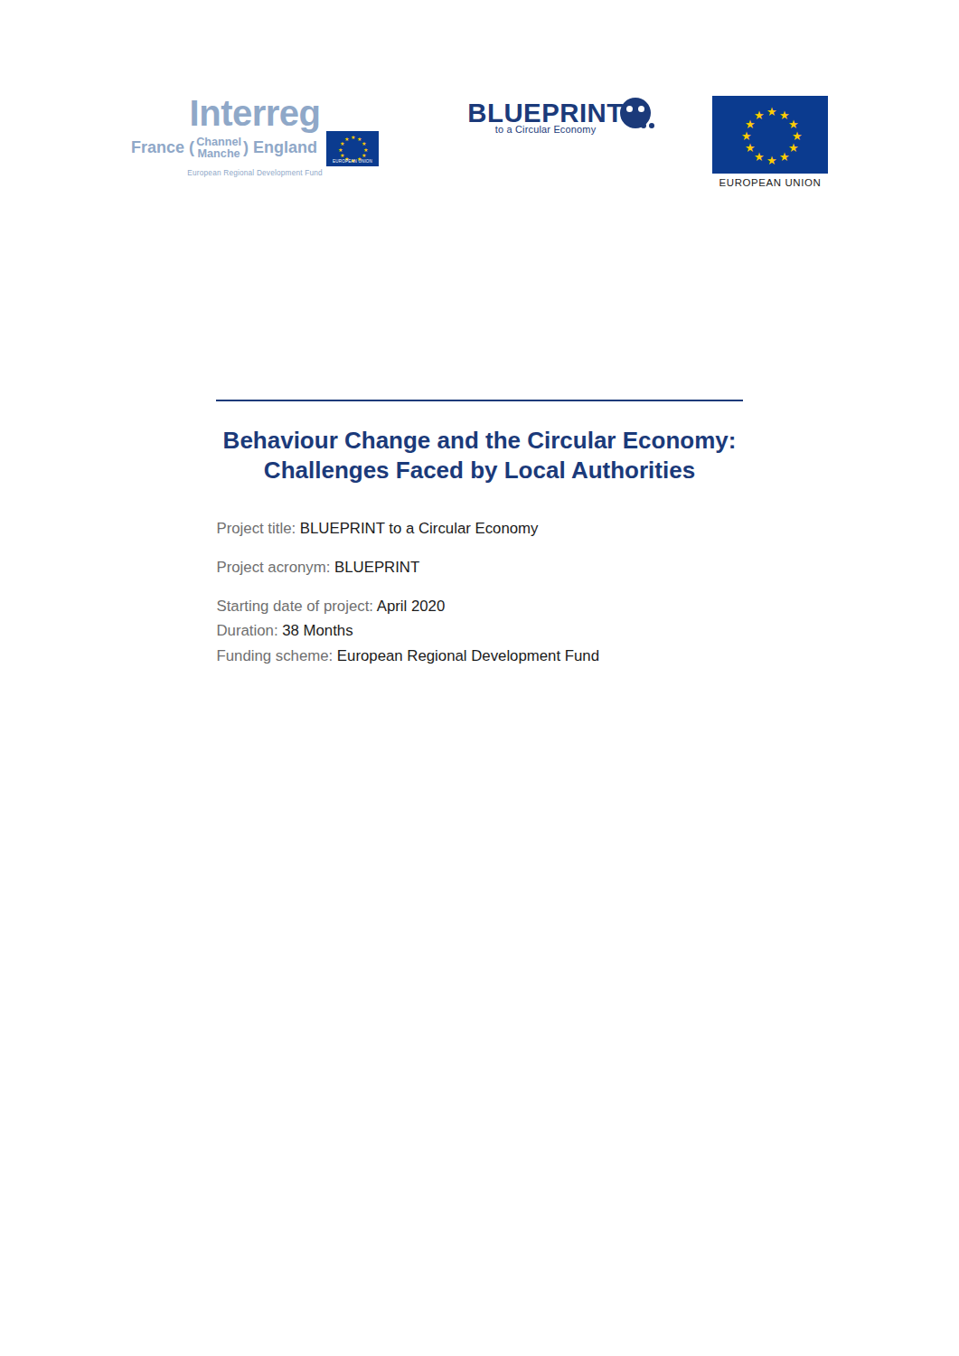Interreg
France (Channel Manche) England ★ ★ ★ ★ ★ ★ ★ ★ ★ ★ ★ ★ EUROPEAN UNION
European Regional Development Fund
BLUEPRINT
to a Circular Economy
★ ★ ★ ★ ★ ★ ★ ★ ★ ★ ★ ★
EUROPEAN UNION
Behaviour Change and the Circular Economy:
Challenges Faced by Local Authorities
Project title: BLUEPRINT to a Circular Economy
Project acronym: BLUEPRINT
Starting date of project: April 2020
Duration: 38 Months
Funding scheme: European Regional Development Fund